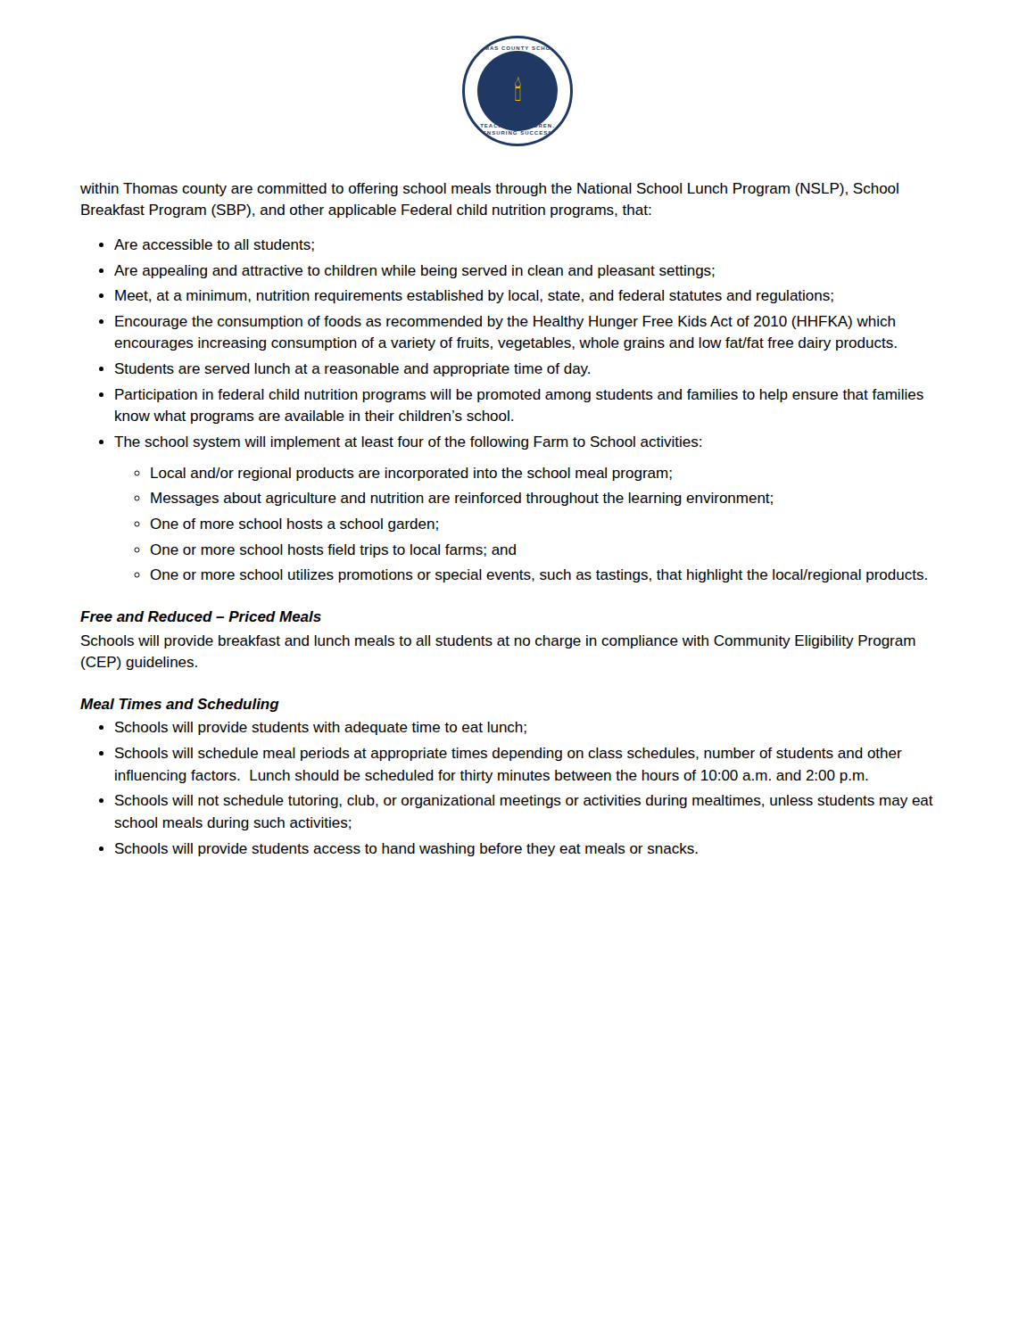Thomas County Schools
🕯
Teaching Children, Ensuring Success
within Thomas county are committed to offering school meals through the National School Lunch Program (NSLP), School Breakfast Program (SBP), and other applicable Federal child nutrition programs, that:
Are accessible to all students;
Are appealing and attractive to children while being served in clean and pleasant settings;
Meet, at a minimum, nutrition requirements established by local, state, and federal statutes and regulations;
Encourage the consumption of foods as recommended by the Healthy Hunger Free Kids Act of 2010 (HHFKA) which encourages increasing consumption of a variety of fruits, vegetables, whole grains and low fat/fat free dairy products.
Students are served lunch at a reasonable and appropriate time of day.
Participation in federal child nutrition programs will be promoted among students and families to help ensure that families know what programs are available in their children’s school.
The school system will implement at least four of the following Farm to School activities:
Local and/or regional products are incorporated into the school meal program;
Messages about agriculture and nutrition are reinforced throughout the learning environment;
One of more school hosts a school garden;
One or more school hosts field trips to local farms; and
One or more school utilizes promotions or special events, such as tastings, that highlight the local/regional products.
Free and Reduced – Priced Meals
Schools will provide breakfast and lunch meals to all students at no charge in compliance with Community Eligibility Program (CEP) guidelines.
Meal Times and Scheduling
Schools will provide students with adequate time to eat lunch;
Schools will schedule meal periods at appropriate times depending on class schedules, number of students and other influencing factors. Lunch should be scheduled for thirty minutes between the hours of 10:00 a.m. and 2:00 p.m.
Schools will not schedule tutoring, club, or organizational meetings or activities during mealtimes, unless students may eat school meals during such activities;
Schools will provide students access to hand washing before they eat meals or snacks.